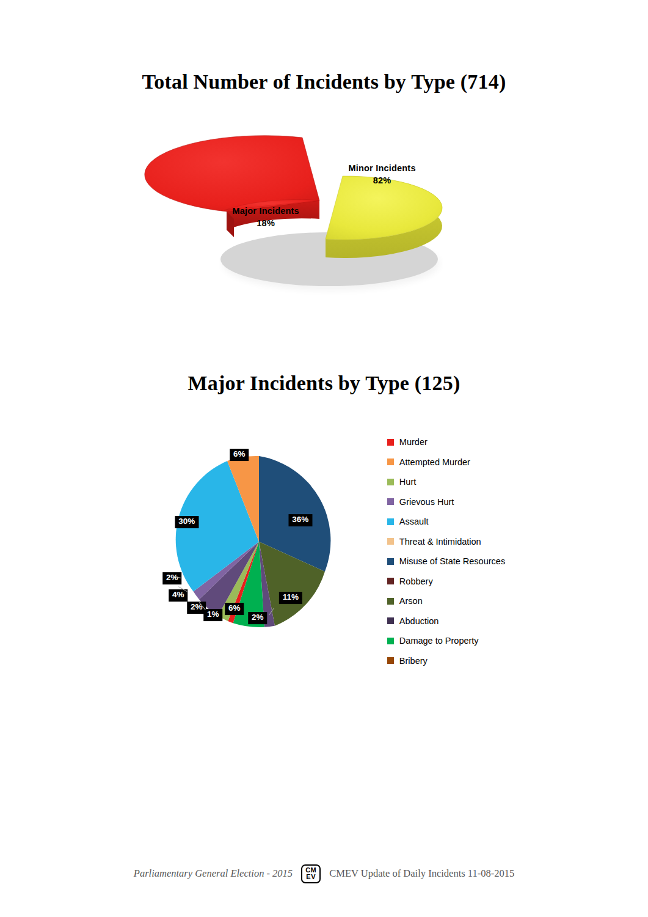Total Number of Incidents by Type (714)
Minor Incidents
82%
Major Incidents
18%
Major Incidents by Type (125)
36%
11%
2%
6%
1%
2%
4%
2%
30%
6%
Murder
Attempted Murder
Hurt
Grievous Hurt
Assault
Threat & Intimidation
Misuse of State Resources
Robbery
Arson
Abduction
Damage to Property
Bribery
Parliamentary General Election - 2015 CM EV CMEV Update of Daily Incidents 11-08-2015